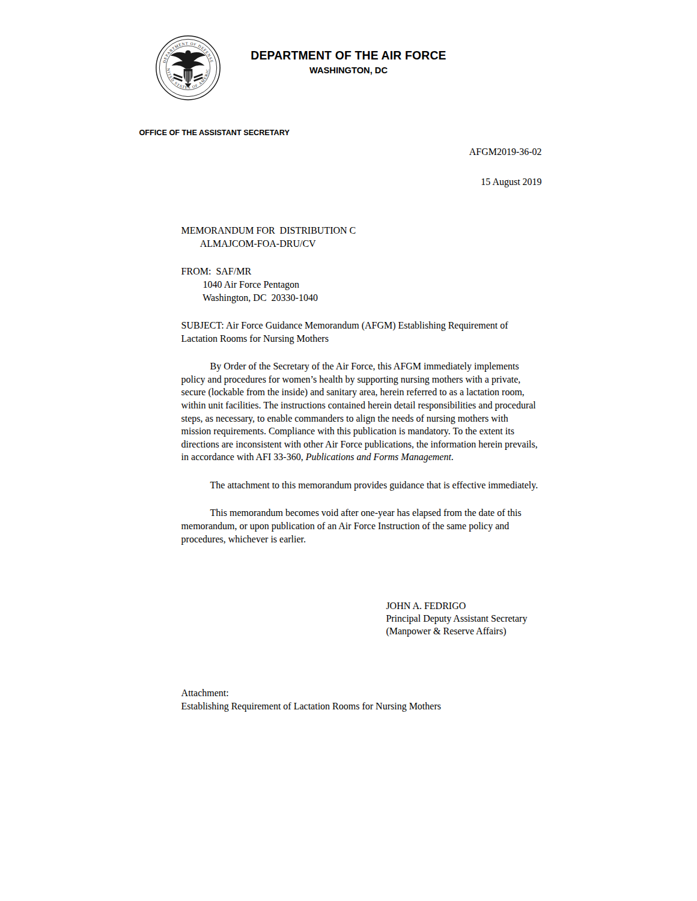DEPARTMENT OF DEFENSE UNITED STATES OF AMERICA
DEPARTMENT OF THE AIR FORCE
WASHINGTON, DC
OFFICE OF THE ASSISTANT SECRETARY
AFGM2019-36-02
15 August 2019
MEMORANDUM FOR DISTRIBUTION C ALMAJCOM-FOA-DRU/CV
FROM: SAF/MR 1040 Air Force Pentagon Washington, DC 20330-1040
SUBJECT: Air Force Guidance Memorandum (AFGM) Establishing Requirement of Lactation Rooms for Nursing Mothers
By Order of the Secretary of the Air Force, this AFGM immediately implements policy and procedures for women’s health by supporting nursing mothers with a private, secure (lockable from the inside) and sanitary area, herein referred to as a lactation room, within unit facilities. The instructions contained herein detail responsibilities and procedural steps, as necessary, to enable commanders to align the needs of nursing mothers with mission requirements. Compliance with this publication is mandatory. To the extent its directions are inconsistent with other Air Force publications, the information herein prevails, in accordance with AFI 33-360, Publications and Forms Management.
The attachment to this memorandum provides guidance that is effective immediately.
This memorandum becomes void after one-year has elapsed from the date of this memorandum, or upon publication of an Air Force Instruction of the same policy and procedures, whichever is earlier.
JOHN A. FEDRIGO
Principal Deputy Assistant Secretary
(Manpower & Reserve Affairs)
Attachment:
Establishing Requirement of Lactation Rooms for Nursing Mothers